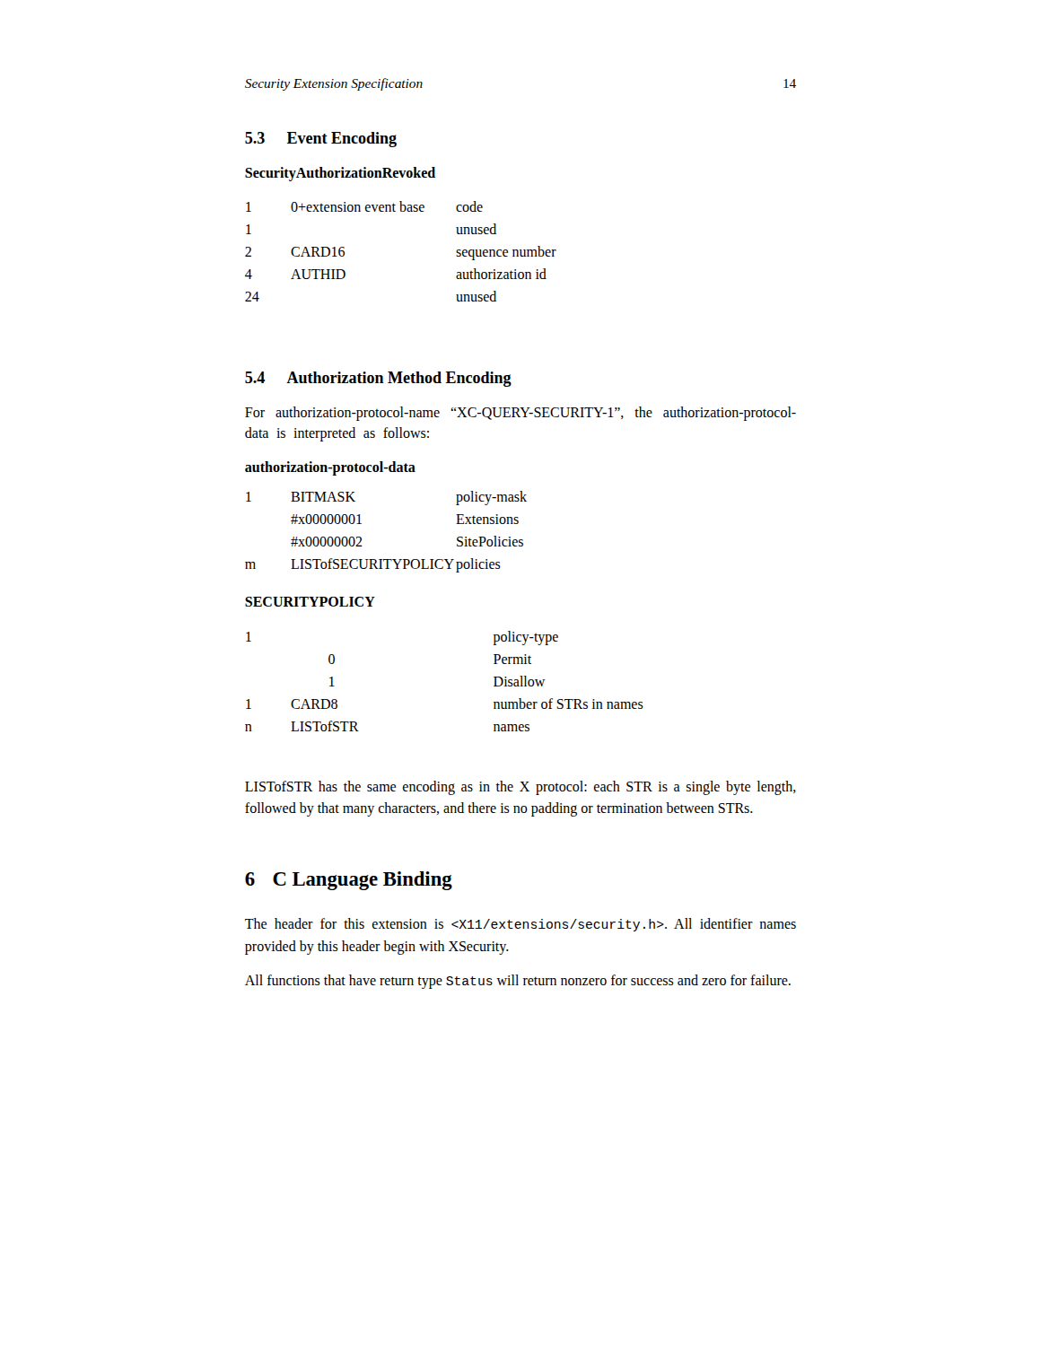Security Extension Specification 14
5.3 Event Encoding
SecurityAuthorizationRevoked
| 1 | 0+extension event base | code | |
| 1 | | unused | |
| 2 | CARD16 | sequence number | |
| 4 | AUTHID | authorization id | |
| 24 | | unused | |
5.4 Authorization Method Encoding
For authorization-protocol-name “XC-QUERY-SECURITY-1”, the authorization-protocol-data is interpreted as follows:
authorization-protocol-data
| 1 | BITMASK | policy-mask | |
| | #x00000001 | Extensions | |
| | #x00000002 | SitePolicies | |
| m | LISTofSECURITYPOLICY | policies | |
SECURITYPOLICY
| 1 | | policy-type | |
| | 0 | Permit | |
| | 1 | Disallow | |
| 1 | CARD8 | number of STRs in names | |
| n | LISTofSTR | names | |
LISTofSTR has the same encoding as in the X protocol: each STR is a single byte length, followed by that many characters, and there is no padding or termination between STRs.
6 C Language Binding
The header for this extension is <X11/extensions/security.h>. All identifier names provided by this header begin with XSecurity.
All functions that have return type Status will return nonzero for success and zero for failure.